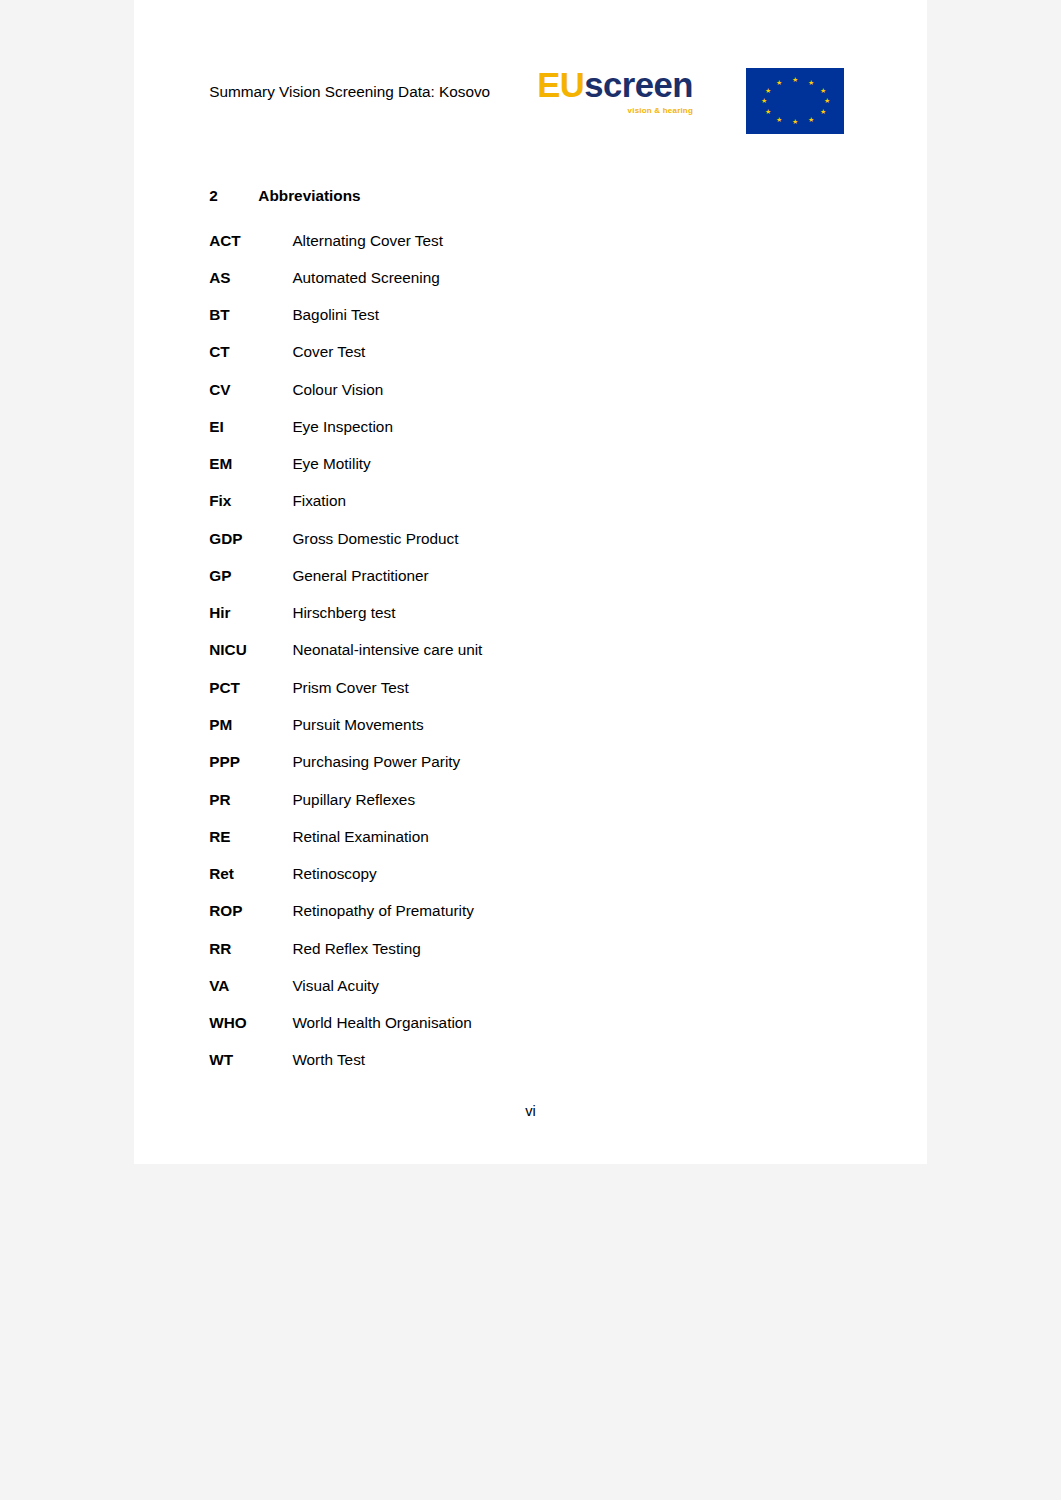Summary Vision Screening Data: Kosovo
EU screen vision & hearing
★ ★ ★ ★ ★ ★ ★ ★ ★ ★ ★ ★
2 Abbreviations
ACT
Alternating Cover Test
AS
Automated Screening
BT
Bagolini Test
CT
Cover Test
CV
Colour Vision
EI
Eye Inspection
EM
Eye Motility
Fix
Fixation
GDP
Gross Domestic Product
GP
General Practitioner
Hir
Hirschberg test
NICU
Neonatal-intensive care unit
PCT
Prism Cover Test
PM
Pursuit Movements
PPP
Purchasing Power Parity
PR
Pupillary Reflexes
RE
Retinal Examination
Ret
Retinoscopy
ROP
Retinopathy of Prematurity
RR
Red Reflex Testing
VA
Visual Acuity
WHO
World Health Organisation
WT
Worth Test
vi